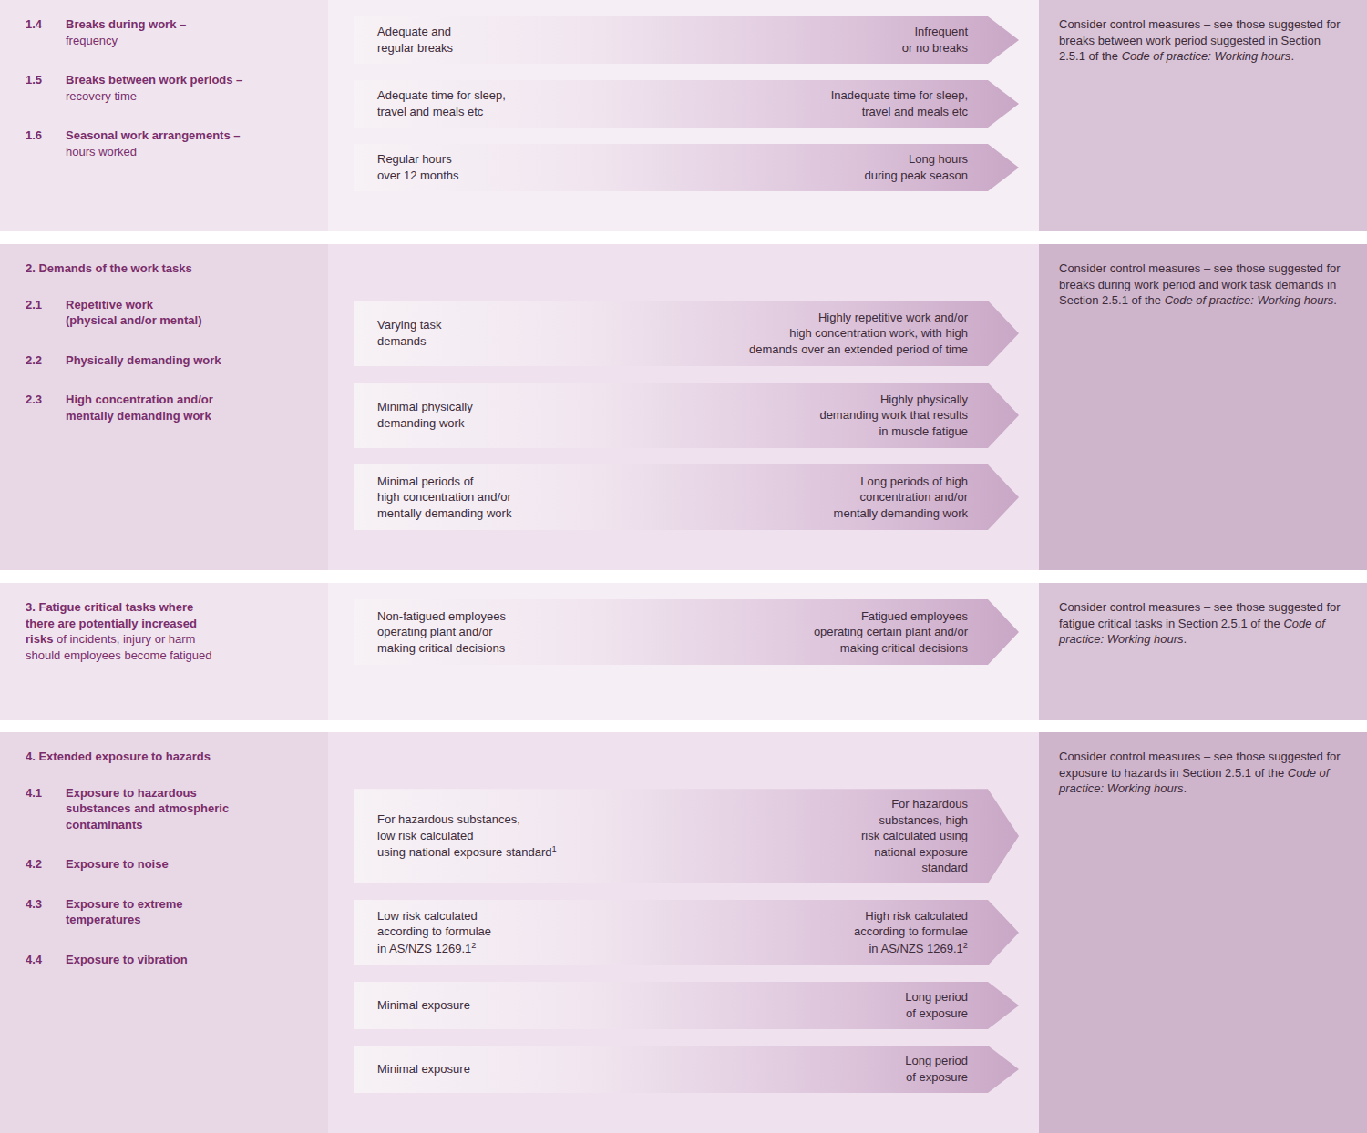| 1.4 Breaks during work – frequency 1.5 Breaks between work periods – recovery time 1.6 Seasonal work arrangements – hours worked | Adequate and regular breaks Infrequent or no breaks Adequate time for sleep, travel and meals etc Inadequate time for sleep, travel and meals etc Regular hours over 12 months Long hours during peak season | Consider control measures – see those suggested for breaks between work period suggested in Section 2.5.1 of the Code of practice: Working hours . |
| 2. Demands of the work tasks 2.1 Repetitive work (physical and/or mental) 2.2 Physically demanding work 2.3 High concentration and/or mentally demanding work | Varying task demands Highly repetitive work and/or high concentration work, with high demands over an extended period of time Minimal physically demanding work Highly physically demanding work that results in muscle fatigue Minimal periods of high concentration and/or mentally demanding work Long periods of high concentration and/or mentally demanding work | Consider control measures – see those suggested for breaks during work period and work task demands in Section 2.5.1 of the Code of practice: Working hours . |
| 3. Fatigue critical tasks where there are potentially increased risks of incidents, injury or harm should employees become fatigued | Non-fatigued employees operating plant and/or making critical decisions Fatigued employees operating certain plant and/or making critical decisions | Consider control measures – see those suggested for fatigue critical tasks in Section 2.5.1 of the Code of practice: Working hours . |
| 4. Extended exposure to hazards 4.1 Exposure to hazardous substances and atmospheric contaminants 4.2 Exposure to noise 4.3 Exposure to extreme temperatures 4.4 Exposure to vibration | For hazardous substances, low risk calculated using national exposure standard 1 For hazardous substances, high risk calculated using national exposure standard Low risk calculated according to formulae in AS/NZS 1269.1 2 High risk calculated according to formulae in AS/NZS 1269.1 2 Minimal exposure Long period of exposure Minimal exposure Long period of exposure | Consider control measures – see those suggested for exposure to hazards in Section 2.5.1 of the Code of practice: Working hours . |